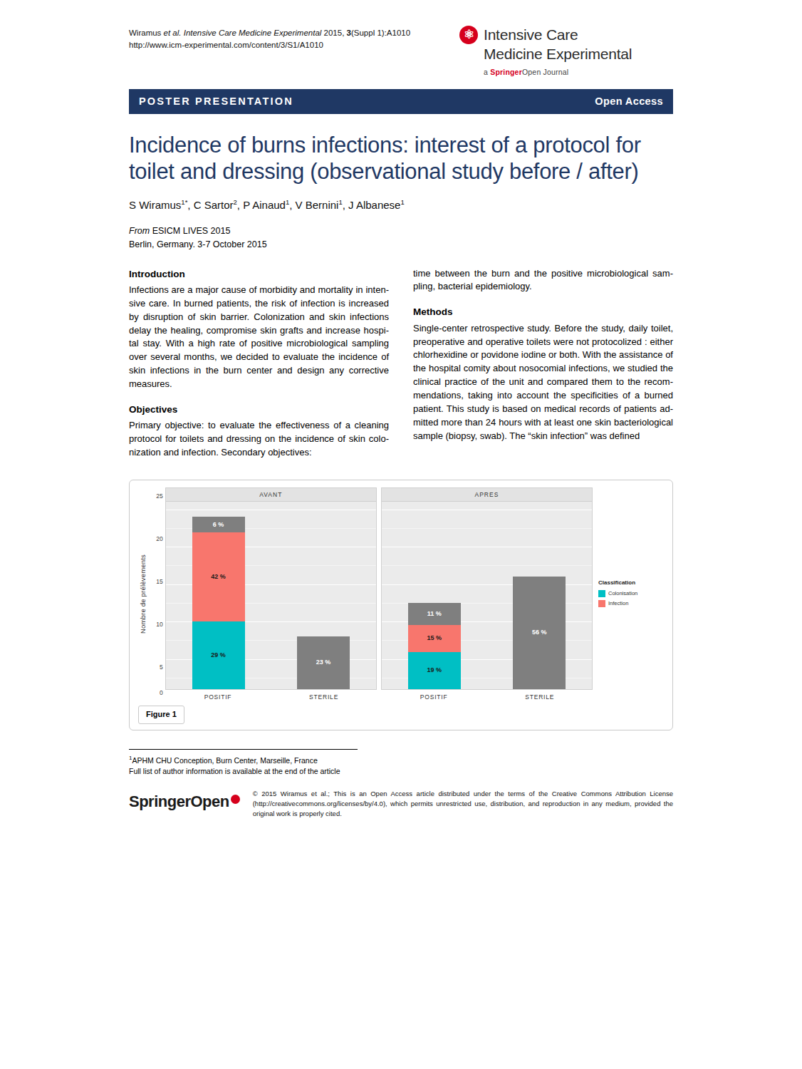Wiramus et al. Intensive Care Medicine Experimental 2015, 3(Suppl 1):A1010
http://www.icm-experimental.com/content/3/S1/A1010
⚛
Intensive Care
Medicine Experimental
a Springer Open Journal
POSTER PRESENTATION
Open Access
Incidence of burns infections: interest of a protocol for toilet and dressing (observational study before / after)
S Wiramus1*, C Sartor2, P Ainaud1, V Bernini1, J Albanese1
From ESICM LIVES 2015
Berlin, Germany. 3-7 October 2015
Introduction
Infections are a major cause of morbidity and mortality in intensive care. In burned patients, the risk of infection is increased by disruption of skin barrier. Colonization and skin infections delay the healing, compromise skin grafts and increase hospital stay. With a high rate of positive microbiological sampling over several months, we decided to evaluate the incidence of skin infections in the burn center and design any corrective measures.
Objectives
Primary objective: to evaluate the effectiveness of a cleaning protocol for toilets and dressing on the incidence of skin colonization and infection. Secondary objectives:
time between the burn and the positive microbiological sampling, bacterial epidemiology.
Methods
Single-center retrospective study. Before the study, daily toilet, preoperative and operative toilets were not protocolized : either chlorhexidine or povidone iodine or both. With the assistance of the hospital comity about nosocomial infections, we studied the clinical practice of the unit and compared them to the recommendations, taking into account the specificities of a burned patient. This study is based on medical records of patients admitted more than 24 hours with at least one skin bacteriological sample (biopsy, swab). The “skin infection” was defined
Nombre de prélèvements
25 20 15 10 5 0
AVANT
6 %
42 %
29 %
23 %
POSITIF STERILE
APRES
11 %
15 %
19 %
56 %
POSITIF STERILE
Classification
Colonisation
Infection
Figure 1
1APHM CHU Conception, Burn Center, Marseille, France
Full list of author information is available at the end of the article
SpringerOpen
© 2015 Wiramus et al.; This is an Open Access article distributed under the terms of the Creative Commons Attribution License (http://creativecommons.org/licenses/by/4.0), which permits unrestricted use, distribution, and reproduction in any medium, provided the original work is properly cited.